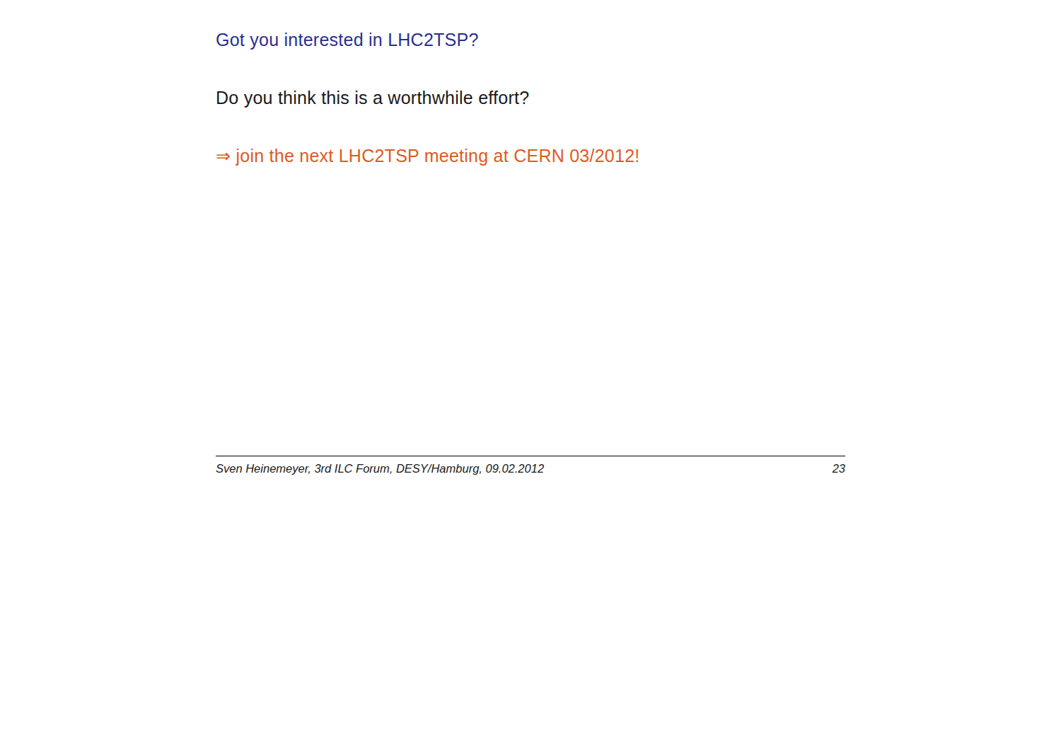Got you interested in LHC2TSP?
Do you think this is a worthwhile effort?
⇒ join the next LHC2TSP meeting at CERN 03/2012!
Sven Heinemeyer, 3rd ILC Forum, DESY/Hamburg, 09.02.2012 23